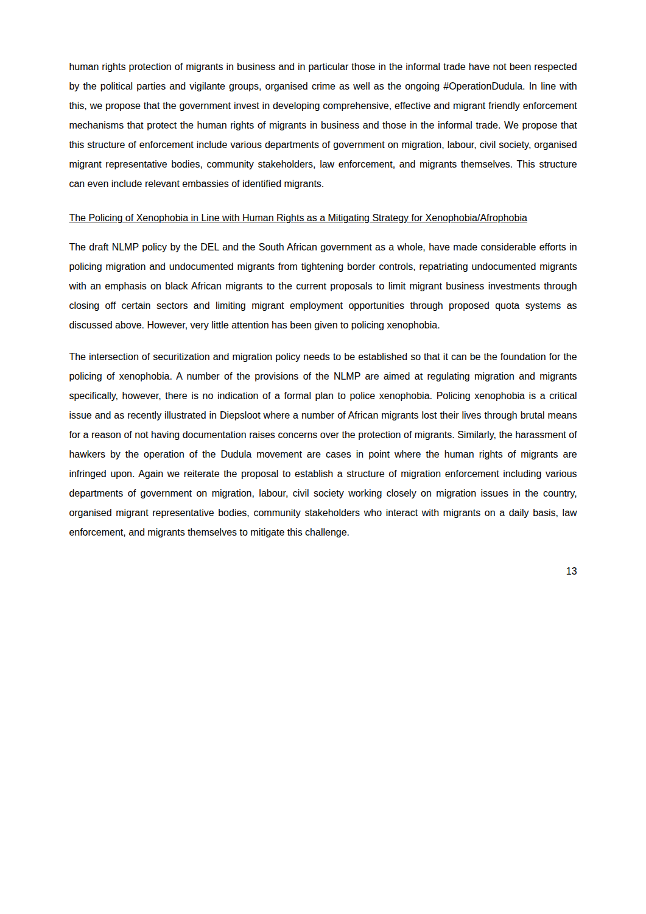human rights protection of migrants in business and in particular those in the informal trade have not been respected by the political parties and vigilante groups, organised crime as well as the ongoing #OperationDudula. In line with this, we propose that the government invest in developing comprehensive, effective and migrant friendly enforcement mechanisms that protect the human rights of migrants in business and those in the informal trade. We propose that this structure of enforcement include various departments of government on migration, labour, civil society, organised migrant representative bodies, community stakeholders, law enforcement, and migrants themselves. This structure can even include relevant embassies of identified migrants.
The Policing of Xenophobia in Line with Human Rights as a Mitigating Strategy for Xenophobia/Afrophobia
The draft NLMP policy by the DEL and the South African government as a whole, have made considerable efforts in policing migration and undocumented migrants from tightening border controls, repatriating undocumented migrants with an emphasis on black African migrants to the current proposals to limit migrant business investments through closing off certain sectors and limiting migrant employment opportunities through proposed quota systems as discussed above. However, very little attention has been given to policing xenophobia.
The intersection of securitization and migration policy needs to be established so that it can be the foundation for the policing of xenophobia. A number of the provisions of the NLMP are aimed at regulating migration and migrants specifically, however, there is no indication of a formal plan to police xenophobia. Policing xenophobia is a critical issue and as recently illustrated in Diepsloot where a number of African migrants lost their lives through brutal means for a reason of not having documentation raises concerns over the protection of migrants. Similarly, the harassment of hawkers by the operation of the Dudula movement are cases in point where the human rights of migrants are infringed upon. Again we reiterate the proposal to establish a structure of migration enforcement including various departments of government on migration, labour, civil society working closely on migration issues in the country, organised migrant representative bodies, community stakeholders who interact with migrants on a daily basis, law enforcement, and migrants themselves to mitigate this challenge.
13